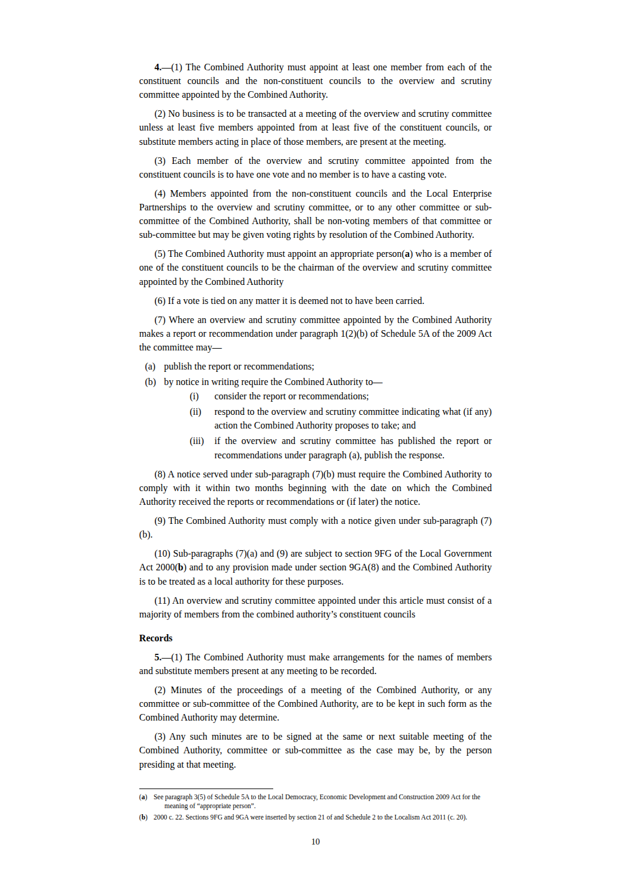4.—(1) The Combined Authority must appoint at least one member from each of the constituent councils and the non-constituent councils to the overview and scrutiny committee appointed by the Combined Authority.
(2) No business is to be transacted at a meeting of the overview and scrutiny committee unless at least five members appointed from at least five of the constituent councils, or substitute members acting in place of those members, are present at the meeting.
(3) Each member of the overview and scrutiny committee appointed from the constituent councils is to have one vote and no member is to have a casting vote.
(4) Members appointed from the non-constituent councils and the Local Enterprise Partnerships to the overview and scrutiny committee, or to any other committee or sub-committee of the Combined Authority, shall be non-voting members of that committee or sub-committee but may be given voting rights by resolution of the Combined Authority.
(5) The Combined Authority must appoint an appropriate person(a) who is a member of one of the constituent councils to be the chairman of the overview and scrutiny committee appointed by the Combined Authority
(6) If a vote is tied on any matter it is deemed not to have been carried.
(7) Where an overview and scrutiny committee appointed by the Combined Authority makes a report or recommendation under paragraph 1(2)(b) of Schedule 5A of the 2009 Act the committee may—
(a) publish the report or recommendations;
(b) by notice in writing require the Combined Authority to—
(i) consider the report or recommendations;
(ii) respond to the overview and scrutiny committee indicating what (if any) action the Combined Authority proposes to take; and
(iii) if the overview and scrutiny committee has published the report or recommendations under paragraph (a), publish the response.
(8) A notice served under sub-paragraph (7)(b) must require the Combined Authority to comply with it within two months beginning with the date on which the Combined Authority received the reports or recommendations or (if later) the notice.
(9) The Combined Authority must comply with a notice given under sub-paragraph (7)(b).
(10) Sub-paragraphs (7)(a) and (9) are subject to section 9FG of the Local Government Act 2000(b) and to any provision made under section 9GA(8) and the Combined Authority is to be treated as a local authority for these purposes.
(11) An overview and scrutiny committee appointed under this article must consist of a majority of members from the combined authority’s constituent councils
Records
5.—(1) The Combined Authority must make arrangements for the names of members and substitute members present at any meeting to be recorded.
(2) Minutes of the proceedings of a meeting of the Combined Authority, or any committee or sub-committee of the Combined Authority, are to be kept in such form as the Combined Authority may determine.
(3) Any such minutes are to be signed at the same or next suitable meeting of the Combined Authority, committee or sub-committee as the case may be, by the person presiding at that meeting.
(a)
See paragraph 3(5) of Schedule 5A to the Local Democracy, Economic Development and Construction 2009 Act for the meaning of “appropriate person”.
(b)
2000 c. 22. Sections 9FG and 9GA were inserted by section 21 of and Schedule 2 to the Localism Act 2011 (c. 20).
10